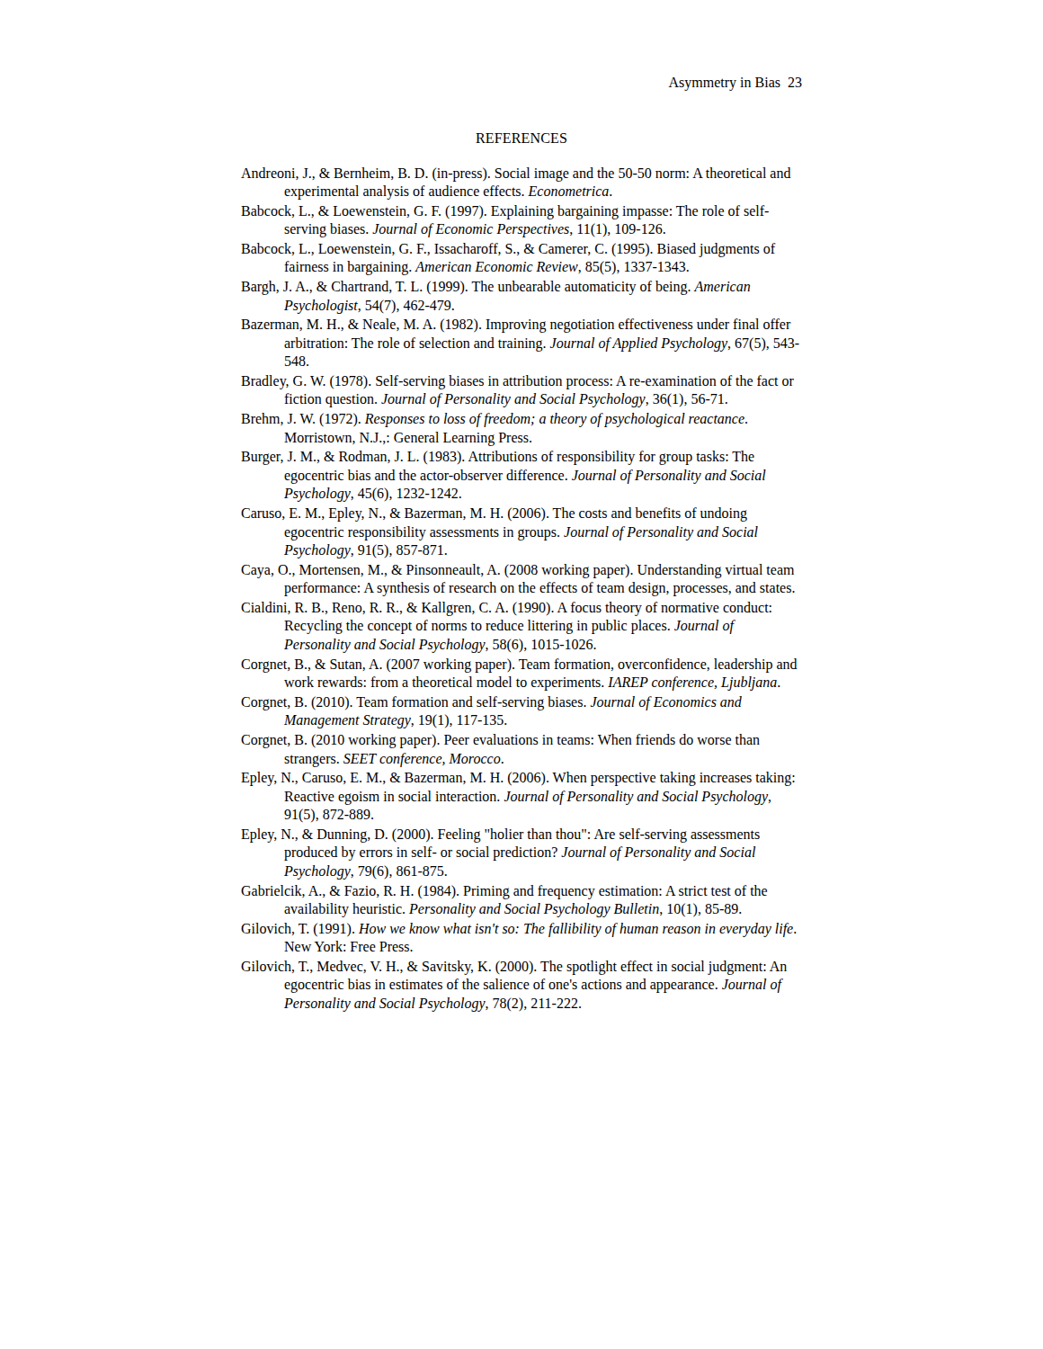Asymmetry in Bias 23
REFERENCES
Andreoni, J., & Bernheim, B. D. (in-press). Social image and the 50-50 norm: A theoretical and experimental analysis of audience effects. Econometrica.
Babcock, L., & Loewenstein, G. F. (1997). Explaining bargaining impasse: The role of self-serving biases. Journal of Economic Perspectives, 11(1), 109-126.
Babcock, L., Loewenstein, G. F., Issacharoff, S., & Camerer, C. (1995). Biased judgments of fairness in bargaining. American Economic Review, 85(5), 1337-1343.
Bargh, J. A., & Chartrand, T. L. (1999). The unbearable automaticity of being. American Psychologist, 54(7), 462-479.
Bazerman, M. H., & Neale, M. A. (1982). Improving negotiation effectiveness under final offer arbitration: The role of selection and training. Journal of Applied Psychology, 67(5), 543-548.
Bradley, G. W. (1978). Self-serving biases in attribution process: A re-examination of the fact or fiction question. Journal of Personality and Social Psychology, 36(1), 56-71.
Brehm, J. W. (1972). Responses to loss of freedom; a theory of psychological reactance. Morristown, N.J.,: General Learning Press.
Burger, J. M., & Rodman, J. L. (1983). Attributions of responsibility for group tasks: The egocentric bias and the actor-observer difference. Journal of Personality and Social Psychology, 45(6), 1232-1242.
Caruso, E. M., Epley, N., & Bazerman, M. H. (2006). The costs and benefits of undoing egocentric responsibility assessments in groups. Journal of Personality and Social Psychology, 91(5), 857-871.
Caya, O., Mortensen, M., & Pinsonneault, A. (2008 working paper). Understanding virtual team performance: A synthesis of research on the effects of team design, processes, and states.
Cialdini, R. B., Reno, R. R., & Kallgren, C. A. (1990). A focus theory of normative conduct: Recycling the concept of norms to reduce littering in public places. Journal of Personality and Social Psychology, 58(6), 1015-1026.
Corgnet, B., & Sutan, A. (2007 working paper). Team formation, overconfidence, leadership and work rewards: from a theoretical model to experiments. IAREP conference, Ljubljana.
Corgnet, B. (2010). Team formation and self-serving biases. Journal of Economics and Management Strategy, 19(1), 117-135.
Corgnet, B. (2010 working paper). Peer evaluations in teams: When friends do worse than strangers. SEET conference, Morocco.
Epley, N., Caruso, E. M., & Bazerman, M. H. (2006). When perspective taking increases taking: Reactive egoism in social interaction. Journal of Personality and Social Psychology, 91(5), 872-889.
Epley, N., & Dunning, D. (2000). Feeling "holier than thou": Are self-serving assessments produced by errors in self- or social prediction? Journal of Personality and Social Psychology, 79(6), 861-875.
Gabrielcik, A., & Fazio, R. H. (1984). Priming and frequency estimation: A strict test of the availability heuristic. Personality and Social Psychology Bulletin, 10(1), 85-89.
Gilovich, T. (1991). How we know what isn't so: The fallibility of human reason in everyday life. New York: Free Press.
Gilovich, T., Medvec, V. H., & Savitsky, K. (2000). The spotlight effect in social judgment: An egocentric bias in estimates of the salience of one's actions and appearance. Journal of Personality and Social Psychology, 78(2), 211-222.